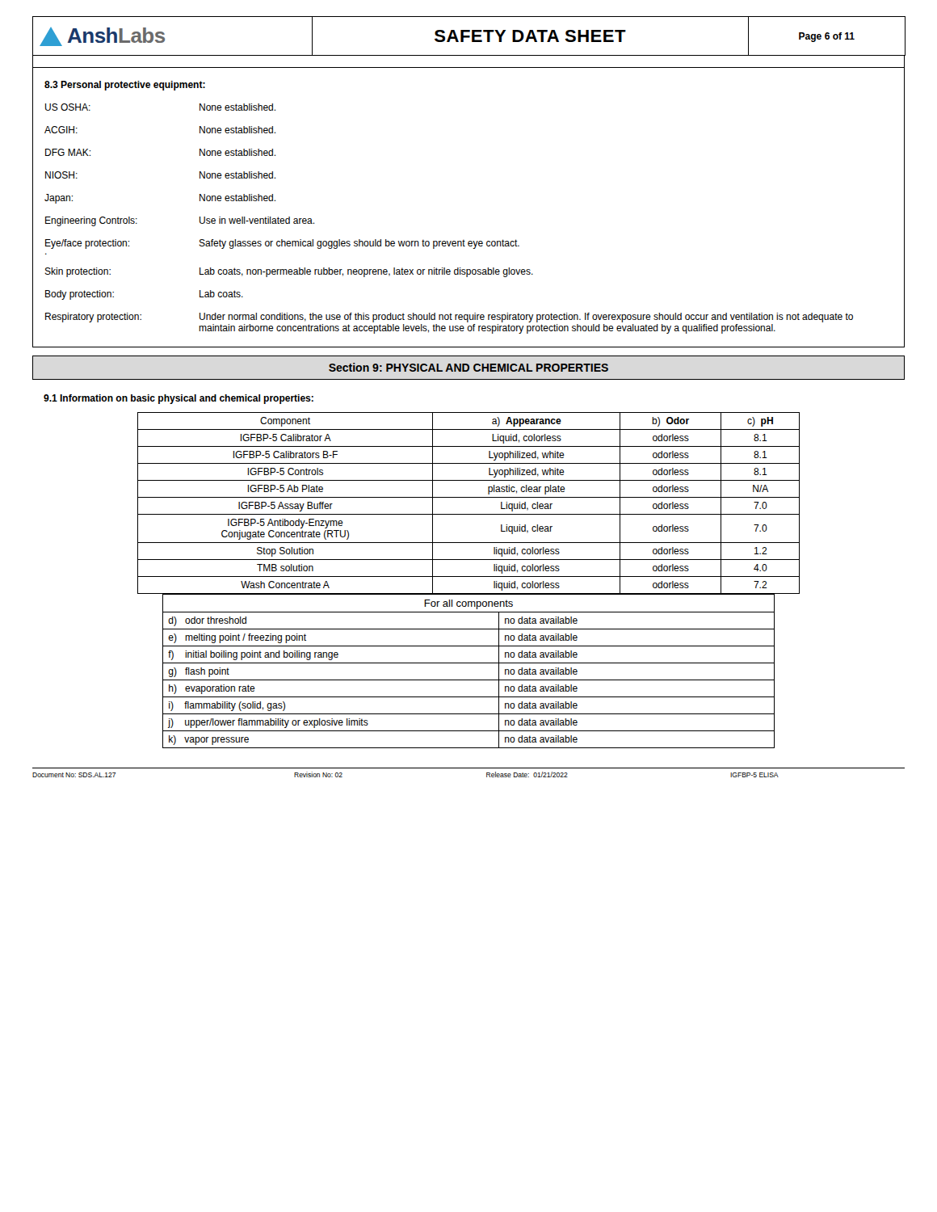Ansh Labs
SAFETY DATA SHEET
Page 6 of 11
8.3 Personal protective equipment:
| US OSHA: | None established. |
| ACGIH: | None established. |
| DFG MAK: | None established. |
| NIOSH: | None established. |
| Japan: | None established. |
| Engineering Controls: | Use in well-ventilated area. |
| Eye/face protection: . | Safety glasses or chemical goggles should be worn to prevent eye contact. |
| Skin protection: | Lab coats, non-permeable rubber, neoprene, latex or nitrile disposable gloves. |
| Body protection: | Lab coats. |
| Respiratory protection: | Under normal conditions, the use of this product should not require respiratory protection. If overexposure should occur and ventilation is not adequate to maintain airborne concentrations at acceptable levels, the use of respiratory protection should be evaluated by a qualified professional. |
Section 9: PHYSICAL AND CHEMICAL PROPERTIES
9.1 Information on basic physical and chemical properties:
| Component | a) Appearance | b) Odor | c) pH |
| --- | --- | --- | --- |
| IGFBP-5 Calibrator A | Liquid, colorless | odorless | 8.1 |
| IGFBP-5 Calibrators B-F | Lyophilized, white | odorless | 8.1 |
| IGFBP-5 Controls | Lyophilized, white | odorless | 8.1 |
| IGFBP-5 Ab Plate | plastic, clear plate | odorless | N/A |
| IGFBP-5 Assay Buffer | Liquid, clear | odorless | 7.0 |
| IGFBP-5 Antibody-Enzyme Conjugate Concentrate (RTU) | Liquid, clear | odorless | 7.0 |
| Stop Solution | liquid, colorless | odorless | 1.2 |
| TMB solution | liquid, colorless | odorless | 4.0 |
| Wash Concentrate A | liquid, colorless | odorless | 7.2 |
| For all components |
| --- |
| d) odor threshold | no data available |
| e) melting point / freezing point | no data available |
| f) initial boiling point and boiling range | no data available |
| g) flash point | no data available |
| h) evaporation rate | no data available |
| i) flammability (solid, gas) | no data available |
| j) upper/lower flammability or explosive limits | no data available |
| k) vapor pressure | no data available |
Document No: SDS.AL.127
Revision No: 02
Release Date: 01/21/2022
IGFBP-5 ELISA